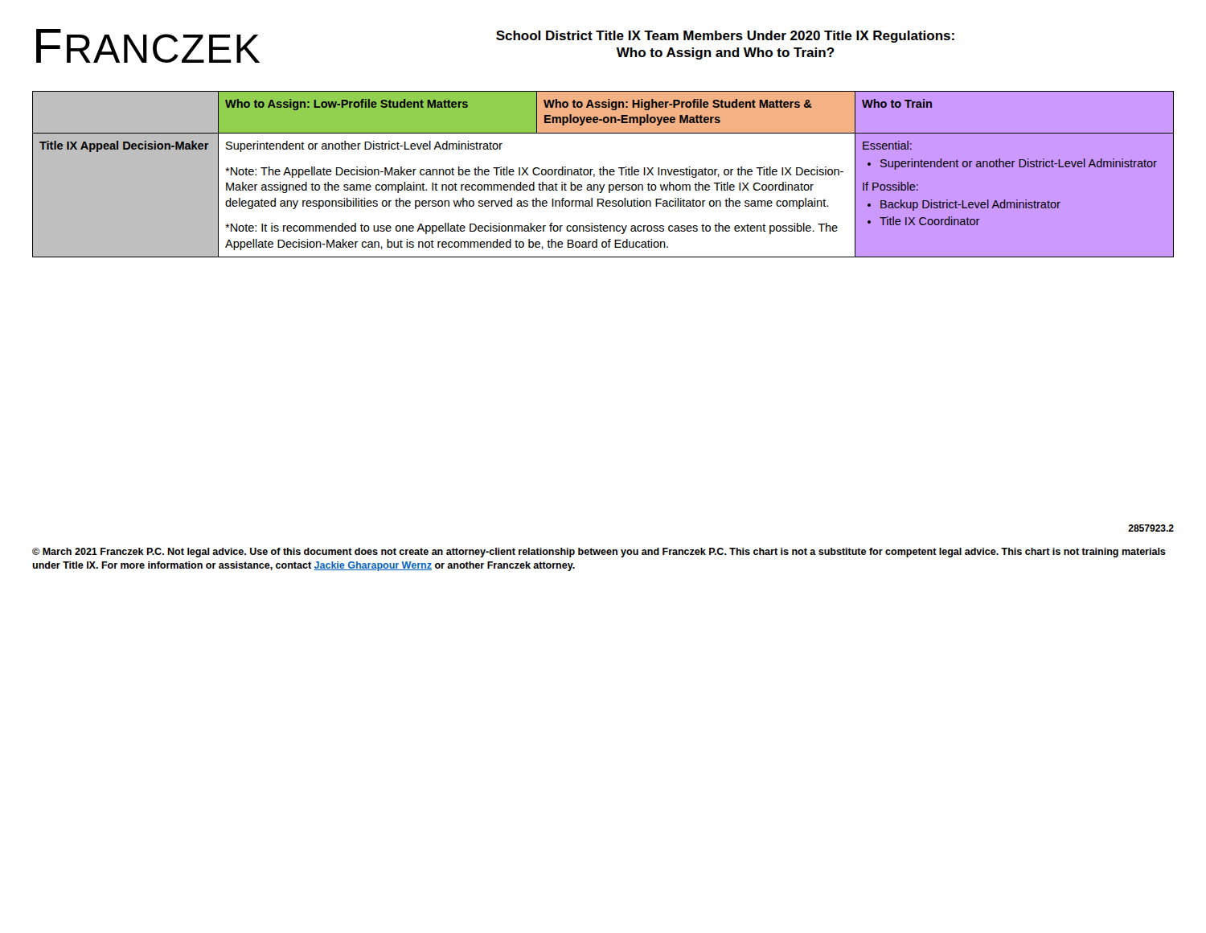FRANCZEK
School District Title IX Team Members Under 2020 Title IX Regulations:
Who to Assign and Who to Train?
| | Who to Assign: Low-Profile Student Matters | Who to Assign: Higher-Profile Student Matters & Employee-on-Employee Matters | Who to Train |
| --- | --- | --- | --- |
| Title IX Appeal Decision-Maker | Superintendent or another District-Level Administrator *Note: The Appellate Decision-Maker cannot be the Title IX Coordinator, the Title IX Investigator, or the Title IX Decision-Maker assigned to the same complaint. It not recommended that it be any person to whom the Title IX Coordinator delegated any responsibilities or the person who served as the Informal Resolution Facilitator on the same complaint. *Note: It is recommended to use one Appellate Decisionmaker for consistency across cases to the extent possible. The Appellate Decision-Maker can, but is not recommended to be, the Board of Education. | Essential: Superintendent or another District-Level Administrator If Possible: Backup District-Level Administrator Title IX Coordinator |
2857923.2
© March 2021 Franczek P.C. Not legal advice. Use of this document does not create an attorney-client relationship between you and Franczek P.C. This chart is not a substitute for competent legal advice. This chart is not training materials under Title IX. For more information or assistance, contact Jackie Gharapour Wernz or another Franczek attorney.